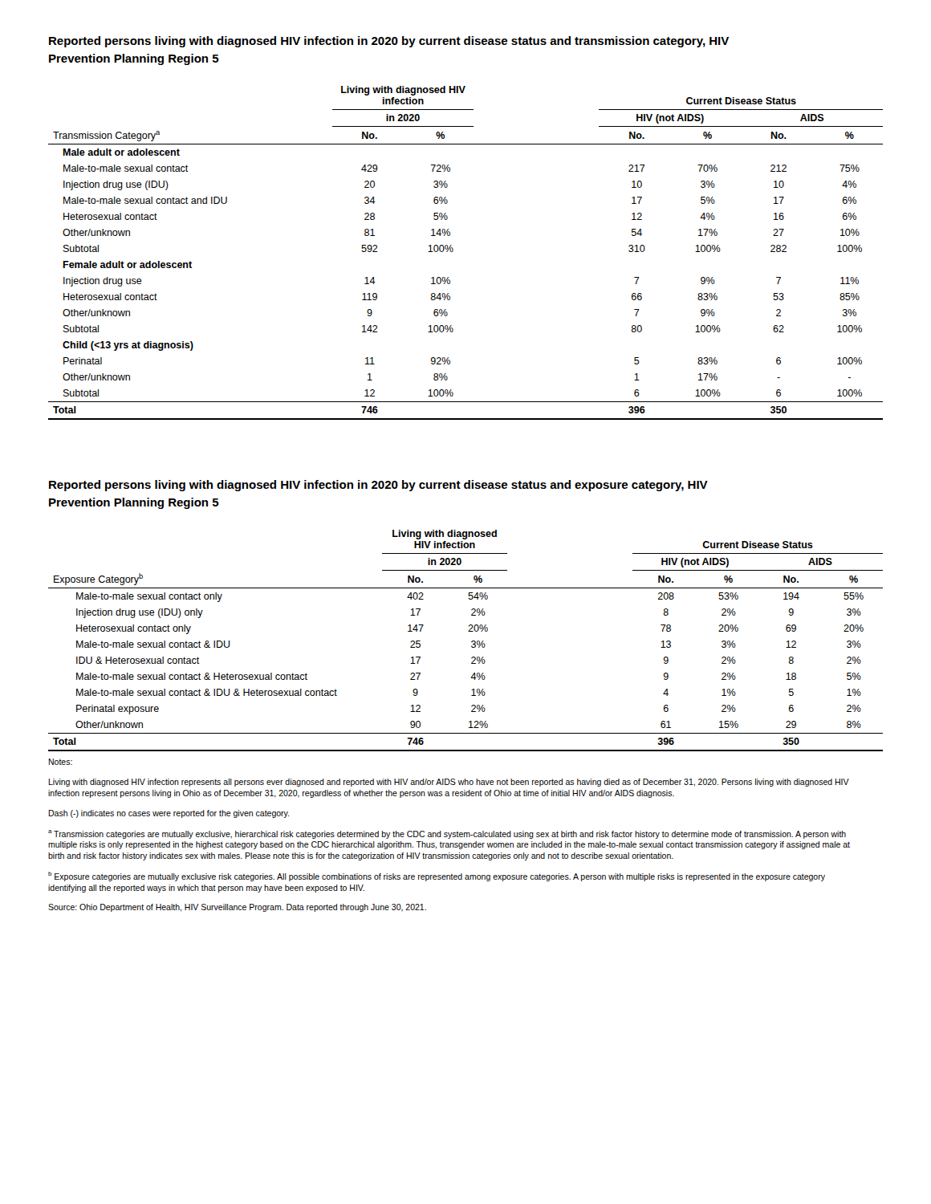Reported persons living with diagnosed HIV infection in 2020 by current disease status and transmission category, HIV Prevention Planning Region 5
| | Living with diagnosed HIV infection | | Current Disease Status |
| --- | --- | --- | --- |
| | in 2020 | | HIV (not AIDS) | AIDS |
| Transmission Category a | No. | % | | No. | % | No. | % |
| Male adult or adolescent | | | | | | | |
| Male-to-male sexual contact | 429 | 72% | | 217 | 70% | 212 | 75% |
| Injection drug use (IDU) | 20 | 3% | | 10 | 3% | 10 | 4% |
| Male-to-male sexual contact and IDU | 34 | 6% | | 17 | 5% | 17 | 6% |
| Heterosexual contact | 28 | 5% | | 12 | 4% | 16 | 6% |
| Other/unknown | 81 | 14% | | 54 | 17% | 27 | 10% |
| Subtotal | 592 | 100% | | 310 | 100% | 282 | 100% |
| Female adult or adolescent | | | | | | | |
| Injection drug use | 14 | 10% | | 7 | 9% | 7 | 11% |
| Heterosexual contact | 119 | 84% | | 66 | 83% | 53 | 85% |
| Other/unknown | 9 | 6% | | 7 | 9% | 2 | 3% |
| Subtotal | 142 | 100% | | 80 | 100% | 62 | 100% |
| Child (<13 yrs at diagnosis) | | | | | | | |
| Perinatal | 11 | 92% | | 5 | 83% | 6 | 100% |
| Other/unknown | 1 | 8% | | 1 | 17% | - | - |
| Subtotal | 12 | 100% | | 6 | 100% | 6 | 100% |
| Total | 746 | | | 396 | | 350 | |
Reported persons living with diagnosed HIV infection in 2020 by current disease status and exposure category, HIV Prevention Planning Region 5
| | Living with diagnosed HIV infection | | Current Disease Status |
| --- | --- | --- | --- |
| | in 2020 | | HIV (not AIDS) | AIDS |
| Exposure Category b | No. | % | | No. | % | No. | % |
| Male-to-male sexual contact only | 402 | 54% | | 208 | 53% | 194 | 55% |
| Injection drug use (IDU) only | 17 | 2% | | 8 | 2% | 9 | 3% |
| Heterosexual contact only | 147 | 20% | | 78 | 20% | 69 | 20% |
| Male-to-male sexual contact & IDU | 25 | 3% | | 13 | 3% | 12 | 3% |
| IDU & Heterosexual contact | 17 | 2% | | 9 | 2% | 8 | 2% |
| Male-to-male sexual contact & Heterosexual contact | 27 | 4% | | 9 | 2% | 18 | 5% |
| Male-to-male sexual contact & IDU & Heterosexual contact | 9 | 1% | | 4 | 1% | 5 | 1% |
| Perinatal exposure | 12 | 2% | | 6 | 2% | 6 | 2% |
| Other/unknown | 90 | 12% | | 61 | 15% | 29 | 8% |
| Total | 746 | | | 396 | | 350 | |
Notes:
Living with diagnosed HIV infection represents all persons ever diagnosed and reported with HIV and/or AIDS who have not been reported as having died as of December 31, 2020. Persons living with diagnosed HIV infection represent persons living in Ohio as of December 31, 2020, regardless of whether the person was a resident of Ohio at time of initial HIV and/or AIDS diagnosis.
Dash (-) indicates no cases were reported for the given category.
a Transmission categories are mutually exclusive, hierarchical risk categories determined by the CDC and system-calculated using sex at birth and risk factor history to determine mode of transmission. A person with multiple risks is only represented in the highest category based on the CDC hierarchical algorithm. Thus, transgender women are included in the male-to-male sexual contact transmission category if assigned male at birth and risk factor history indicates sex with males. Please note this is for the categorization of HIV transmission categories only and not to describe sexual orientation.
b Exposure categories are mutually exclusive risk categories. All possible combinations of risks are represented among exposure categories. A person with multiple risks is represented in the exposure category identifying all the reported ways in which that person may have been exposed to HIV.
Source: Ohio Department of Health, HIV Surveillance Program. Data reported through June 30, 2021.